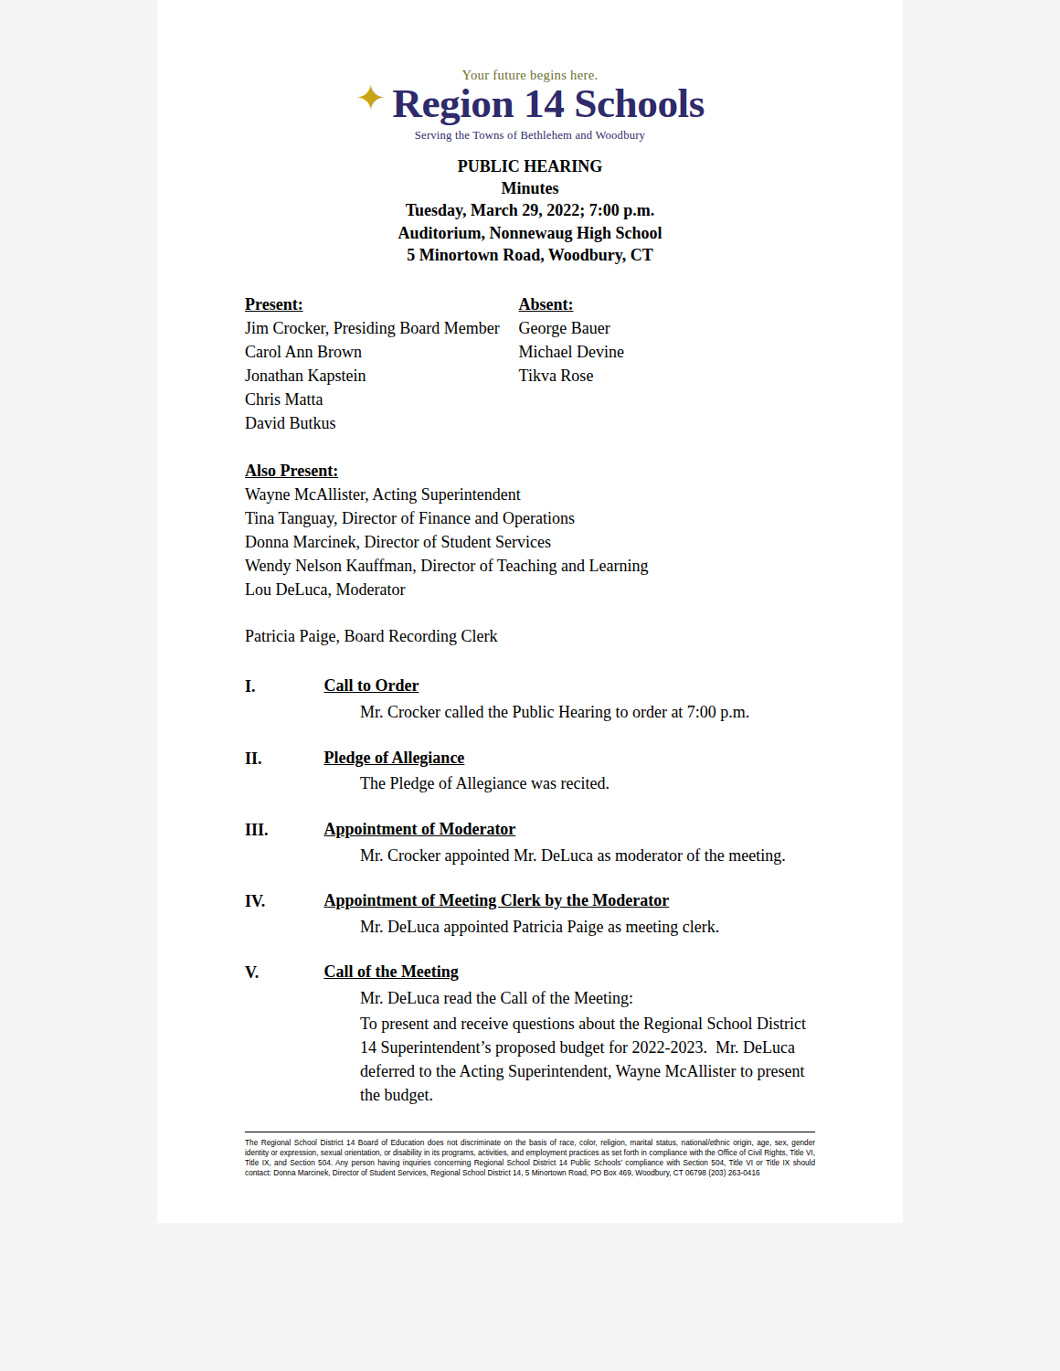Your future begins here.
✦ Region 14 Schools
Serving the Towns of Bethlehem and Woodbury
PUBLIC HEARING
Minutes
Tuesday, March 29, 2022; 7:00 p.m.
Auditorium, Nonnewaug High School
5 Minortown Road, Woodbury, CT
| Present: | Absent: |
| Jim Crocker, Presiding Board Member | George Bauer |
| Carol Ann Brown | Michael Devine |
| Jonathan Kapstein | Tikva Rose |
| Chris Matta | |
| David Butkus | |
Also Present:
Wayne McAllister, Acting Superintendent
Tina Tanguay, Director of Finance and Operations
Donna Marcinek, Director of Student Services
Wendy Nelson Kauffman, Director of Teaching and Learning
Lou DeLuca, Moderator
Patricia Paige, Board Recording Clerk
I.
Call to Order
Mr. Crocker called the Public Hearing to order at 7:00 p.m.
II.
Pledge of Allegiance
The Pledge of Allegiance was recited.
III.
Appointment of Moderator
Mr. Crocker appointed Mr. DeLuca as moderator of the meeting.
IV.
Appointment of Meeting Clerk by the Moderator
Mr. DeLuca appointed Patricia Paige as meeting clerk.
V.
Call of the Meeting
Mr. DeLuca read the Call of the Meeting:
To present and receive questions about the Regional School District 14 Superintendent’s proposed budget for 2022-2023. Mr. DeLuca deferred to the Acting Superintendent, Wayne McAllister to present the budget.
The Regional School District 14 Board of Education does not discriminate on the basis of race, color, religion, marital status, national/ethnic origin, age, sex, gender identity or expression, sexual orientation, or disability in its programs, activities, and employment practices as set forth in compliance with the Office of Civil Rights, Title VI, Title IX, and Section 504. Any person having inquiries concerning Regional School District 14 Public Schools’ compliance with Section 504, Title VI or Title IX should contact: Donna Marcinek, Director of Student Services, Regional School District 14, 5 Minortown Road, PO Box 469, Woodbury, CT 06798 (203) 263-0416